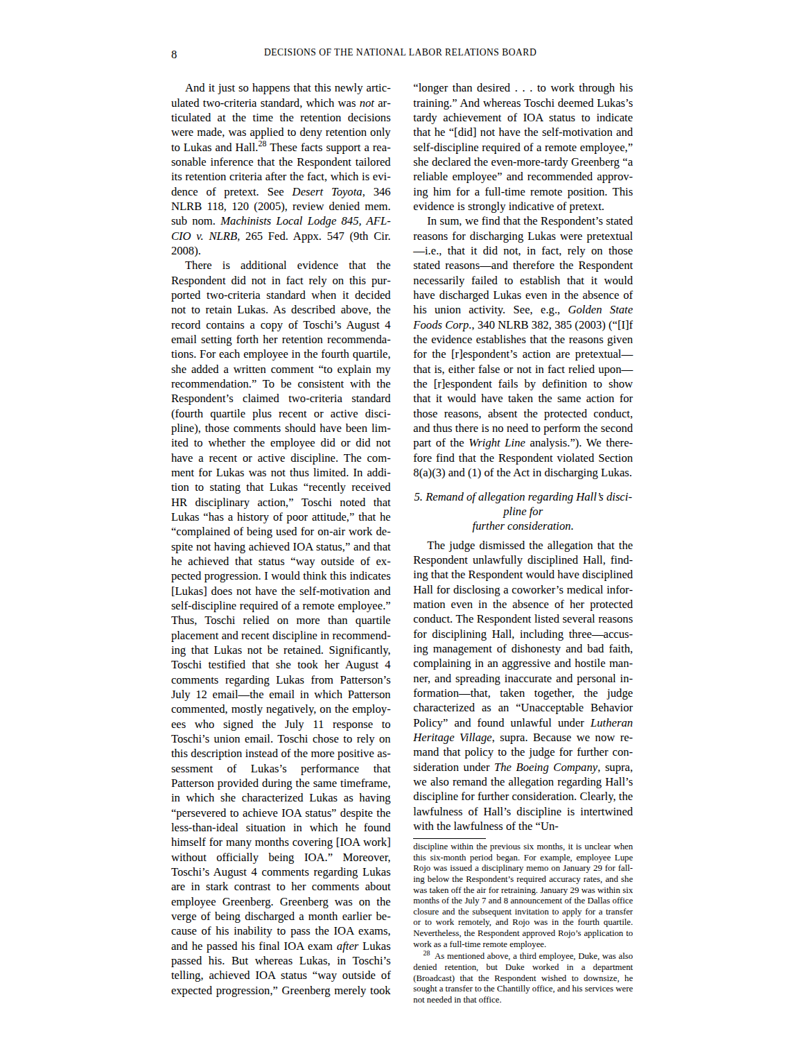8
DECISIONS OF THE NATIONAL LABOR RELATIONS BOARD
And it just so happens that this newly articulated two-criteria standard, which was not articulated at the time the retention decisions were made, was applied to deny retention only to Lukas and Hall.28 These facts support a reasonable inference that the Respondent tailored its retention criteria after the fact, which is evidence of pretext. See Desert Toyota, 346 NLRB 118, 120 (2005), review denied mem. sub nom. Machinists Local Lodge 845, AFL-CIO v. NLRB, 265 Fed. Appx. 547 (9th Cir. 2008).
There is additional evidence that the Respondent did not in fact rely on this purported two-criteria standard when it decided not to retain Lukas. As described above, the record contains a copy of Toschi’s August 4 email setting forth her retention recommendations. For each employee in the fourth quartile, she added a written comment “to explain my recommendation.” To be consistent with the Respondent’s claimed two-criteria standard (fourth quartile plus recent or active discipline), those comments should have been limited to whether the employee did or did not have a recent or active discipline. The comment for Lukas was not thus limited. In addition to stating that Lukas “recently received HR disciplinary action,” Toschi noted that Lukas “has a history of poor attitude,” that he “complained of being used for on-air work despite not having achieved IOA status,” and that he achieved that status “way outside of expected progression. I would think this indicates [Lukas] does not have the self-motivation and self-discipline required of a remote employee.” Thus, Toschi relied on more than quartile placement and recent discipline in recommending that Lukas not be retained. Significantly, Toschi testified that she took her August 4 comments regarding Lukas from Patterson’s July 12 email—the email in which Patterson commented, mostly negatively, on the employees who signed the July 11 response to Toschi’s union email. Toschi chose to rely on this description instead of the more positive assessment of Lukas’s performance that Patterson provided during the same timeframe, in which she characterized Lukas as having “persevered to achieve IOA status” despite the less-than-ideal situation in which he found himself for many months covering [IOA work] without officially being IOA.” Moreover, Toschi’s August 4 comments regarding Lukas are in stark contrast to her comments about employee Greenberg. Greenberg was on the verge of being discharged a month earlier because of his inability to pass the IOA exams, and he passed his final IOA exam after Lukas passed his. But whereas Lukas, in Toschi’s telling, achieved IOA status “way outside of expected progression,” Greenberg merely took “longer than desired . . . to work through his training.” And whereas Toschi deemed Lukas’s tardy achievement of IOA status to indicate that he “[did] not have the self-motivation and self-discipline required of a remote employee,” she declared the even-more-tardy Greenberg “a reliable employee” and recommended approving him for a full-time remote position. This evidence is strongly indicative of pretext.
In sum, we find that the Respondent’s stated reasons for discharging Lukas were pretextual—i.e., that it did not, in fact, rely on those stated reasons—and therefore the Respondent necessarily failed to establish that it would have discharged Lukas even in the absence of his union activity. See, e.g., Golden State Foods Corp., 340 NLRB 382, 385 (2003) (“[I]f the evidence establishes that the reasons given for the [r]espondent’s action are pretextual—that is, either false or not in fact relied upon—the [r]espondent fails by definition to show that it would have taken the same action for those reasons, absent the protected conduct, and thus there is no need to perform the second part of the Wright Line analysis.”). We therefore find that the Respondent violated Section 8(a)(3) and (1) of the Act in discharging Lukas.
5. Remand of allegation regarding Hall’s discipline for
further consideration.
The judge dismissed the allegation that the Respondent unlawfully disciplined Hall, finding that the Respondent would have disciplined Hall for disclosing a coworker’s medical information even in the absence of her protected conduct. The Respondent listed several reasons for disciplining Hall, including three—accusing management of dishonesty and bad faith, complaining in an aggressive and hostile manner, and spreading inaccurate and personal information—that, taken together, the judge characterized as an “Unacceptable Behavior Policy” and found unlawful under Lutheran Heritage Village, supra. Because we now remand that policy to the judge for further consideration under The Boeing Company, supra, we also remand the allegation regarding Hall’s discipline for further consideration. Clearly, the lawfulness of Hall’s discipline is intertwined with the lawfulness of the “Un-
discipline within the previous six months, it is unclear when this six-month period began. For example, employee Lupe Rojo was issued a disciplinary memo on January 29 for falling below the Respondent’s required accuracy rates, and she was taken off the air for retraining. January 29 was within six months of the July 7 and 8 announcement of the Dallas office closure and the subsequent invitation to apply for a transfer or to work remotely, and Rojo was in the fourth quartile. Nevertheless, the Respondent approved Rojo’s application to work as a full-time remote employee.
28 As mentioned above, a third employee, Duke, was also denied retention, but Duke worked in a department (Broadcast) that the Respondent wished to downsize, he sought a transfer to the Chantilly office, and his services were not needed in that office.